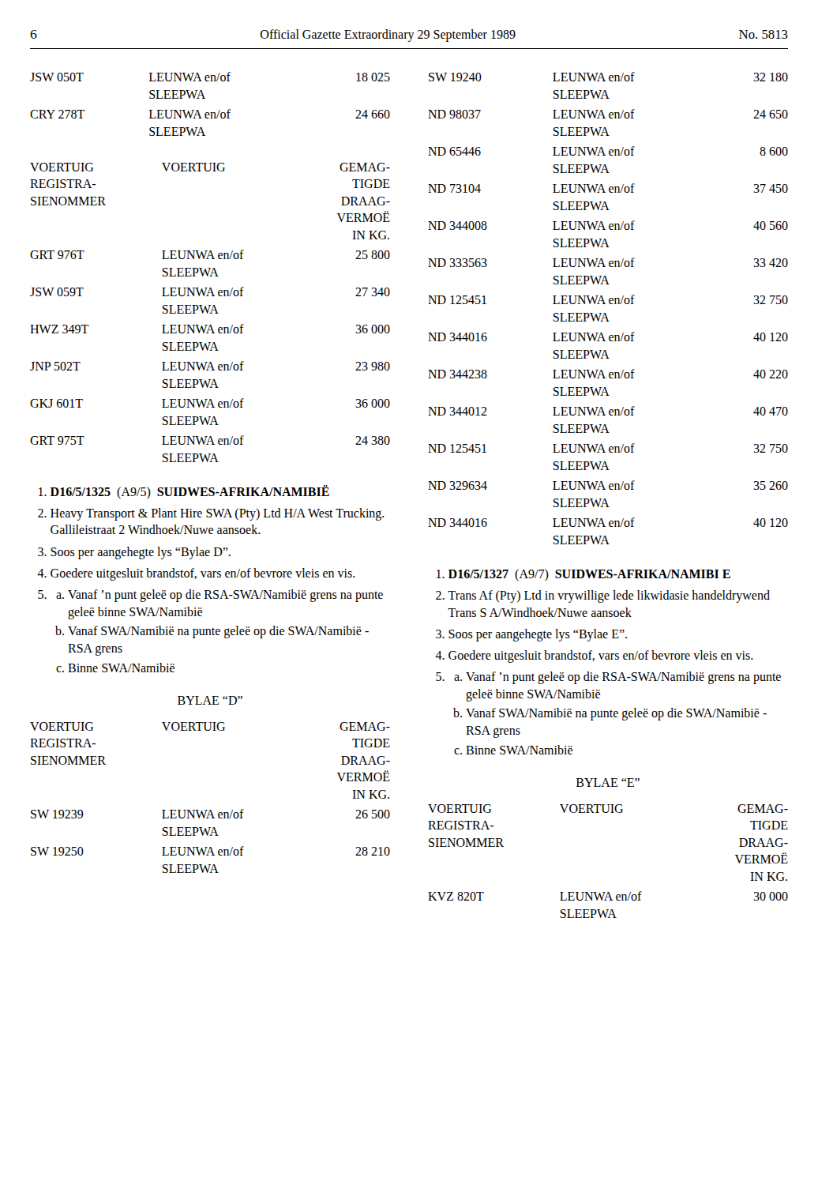6
Official Gazette Extraordinary 29 September 1989
No. 5813
| JSW 050T | LEUNWA en/of SLEEPWA | 18 025 |
| CRY 278T | LEUNWA en/of SLEEPWA | 24 660 |
| VOERTUIG REGISTRA- SIENOMMER | VOERTUIG | GEMAG- TIGDE DRAAG- VERMOë IN KG. |
| --- | --- | --- |
| GRT 976T | LEUNWA en/of SLEEPWA | 25 800 |
| JSW 059T | LEUNWA en/of SLEEPWA | 27 340 |
| HWZ 349T | LEUNWA en/of SLEEPWA | 36 000 |
| JNP 502T | LEUNWA en/of SLEEPWA | 23 980 |
| GKJ 601T | LEUNWA en/of SLEEPWA | 36 000 |
| GRT 975T | LEUNWA en/of SLEEPWA | 24 380 |
D16/5/1325 (A9/5) SUIDWES-AFRIKA/NAMIBIË
Heavy Transport & Plant Hire SWA (Pty) Ltd H/A West Trucking. Gallileistraat 2 Windhoek/Nuwe aansoek.
Soos per aangehegte lys “Bylae D”.
Goedere uitgesluit brandstof, vars en/of bevrore vleis en vis.
Vanaf ’n punt geleë op die RSA-SWA/Namibië grens na punte geleë binne SWA/Namibië
Vanaf SWA/Namibië na punte geleë op die SWA/Namibië - RSA grens
Binne SWA/Namibië
BYLAE “D”
| VOERTUIG REGISTRA- SIENOMMER | VOERTUIG | GEMAG- TIGDE DRAAG- VERMOë IN KG. |
| --- | --- | --- |
| SW 19239 | LEUNWA en/of SLEEPWA | 26 500 |
| SW 19250 | LEUNWA en/of SLEEPWA | 28 210 |
| SW 19240 | LEUNWA en/of SLEEPWA | 32 180 |
| ND 98037 | LEUNWA en/of SLEEPWA | 24 650 |
| ND 65446 | LEUNWA en/of SLEEPWA | 8 600 |
| ND 73104 | LEUNWA en/of SLEEPWA | 37 450 |
| ND 344008 | LEUNWA en/of SLEEPWA | 40 560 |
| ND 333563 | LEUNWA en/of SLEEPWA | 33 420 |
| ND 125451 | LEUNWA en/of SLEEPWA | 32 750 |
| ND 344016 | LEUNWA en/of SLEEPWA | 40 120 |
| ND 344238 | LEUNWA en/of SLEEPWA | 40 220 |
| ND 344012 | LEUNWA en/of SLEEPWA | 40 470 |
| ND 125451 | LEUNWA en/of SLEEPWA | 32 750 |
| ND 329634 | LEUNWA en/of SLEEPWA | 35 260 |
| ND 344016 | LEUNWA en/of SLEEPWA | 40 120 |
D16/5/1327 (A9/7) SUIDWES-AFRIKA/NAMIBI E
Trans Af (Pty) Ltd in vrywillige lede likwidasie handeldrywend Trans S A/Windhoek/Nuwe aansoek
Soos per aangehegte lys “Bylae E”.
Goedere uitgesluit brandstof, vars en/of bevrore vleis en vis.
Vanaf ’n punt geleë op die RSA-SWA/Namibië grens na punte geleë binne SWA/Namibië
Vanaf SWA/Namibië na punte geleë op die SWA/Namibië - RSA grens
Binne SWA/Namibië
BYLAE “E”
| VOERTUIG REGISTRA- SIENOMMER | VOERTUIG | GEMAG- TIGDE DRAAG- VERMOë IN KG. |
| --- | --- | --- |
| KVZ 820T | LEUNWA en/of SLEEPWA | 30 000 |